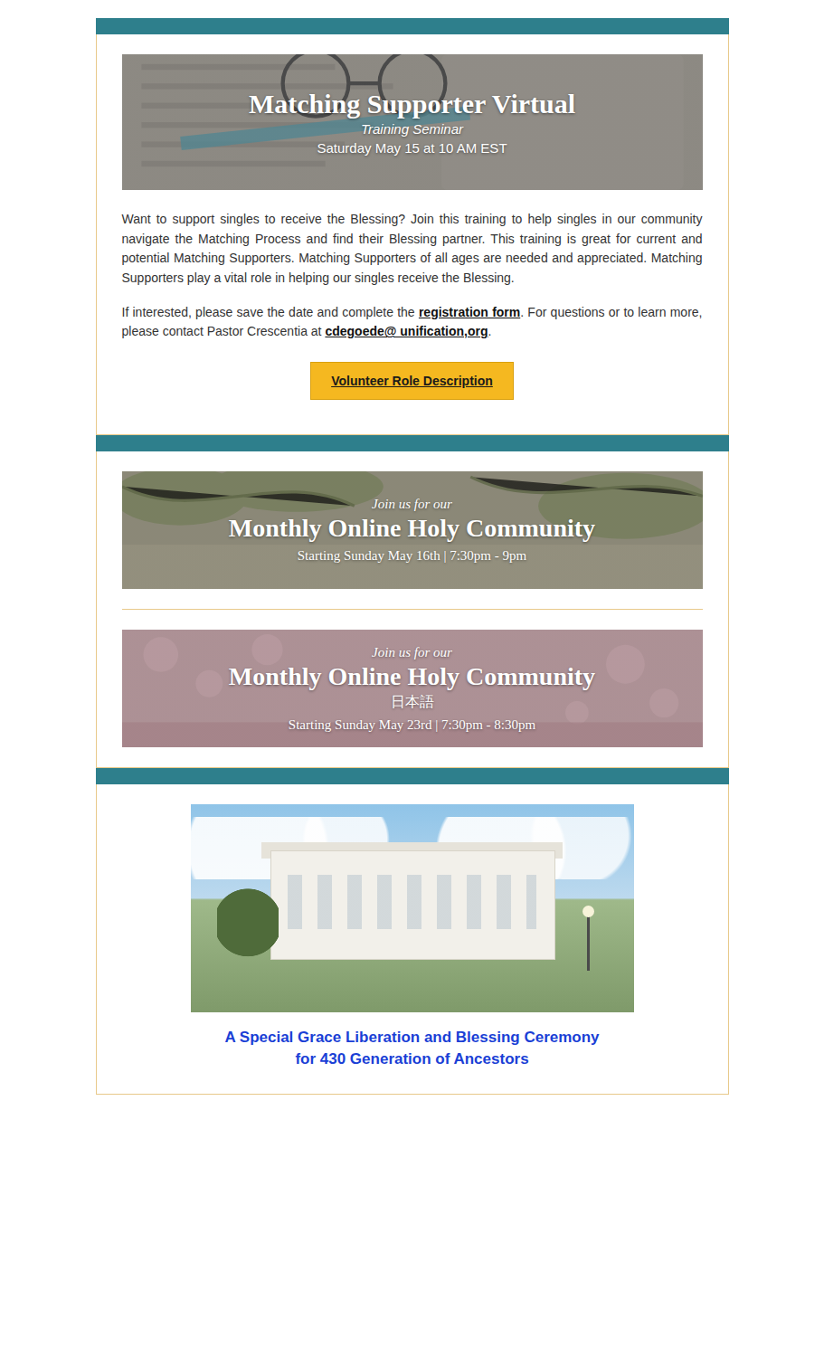Matching Supporter Virtual
Training Seminar
Saturday May 15 at 10 AM EST
Want to support singles to receive the Blessing? Join this training to help singles in our community navigate the Matching Process and find their Blessing partner. This training is great for current and potential Matching Supporters. Matching Supporters of all ages are needed and appreciated. Matching Supporters play a vital role in helping our singles receive the Blessing.
If interested, please save the date and complete the registration form. For questions or to learn more, please contact Pastor Crescentia at cdegoede@ unification,org.
Volunteer Role Description
Join us for our
Monthly Online Holy Community
Starting Sunday May 16th | 7:30pm - 9pm
Join us for our
Monthly Online Holy Community
日本語
Starting Sunday May 23rd | 7:30pm - 8:30pm
A Special Grace Liberation and Blessing Ceremony
for 430 Generation of Ancestors